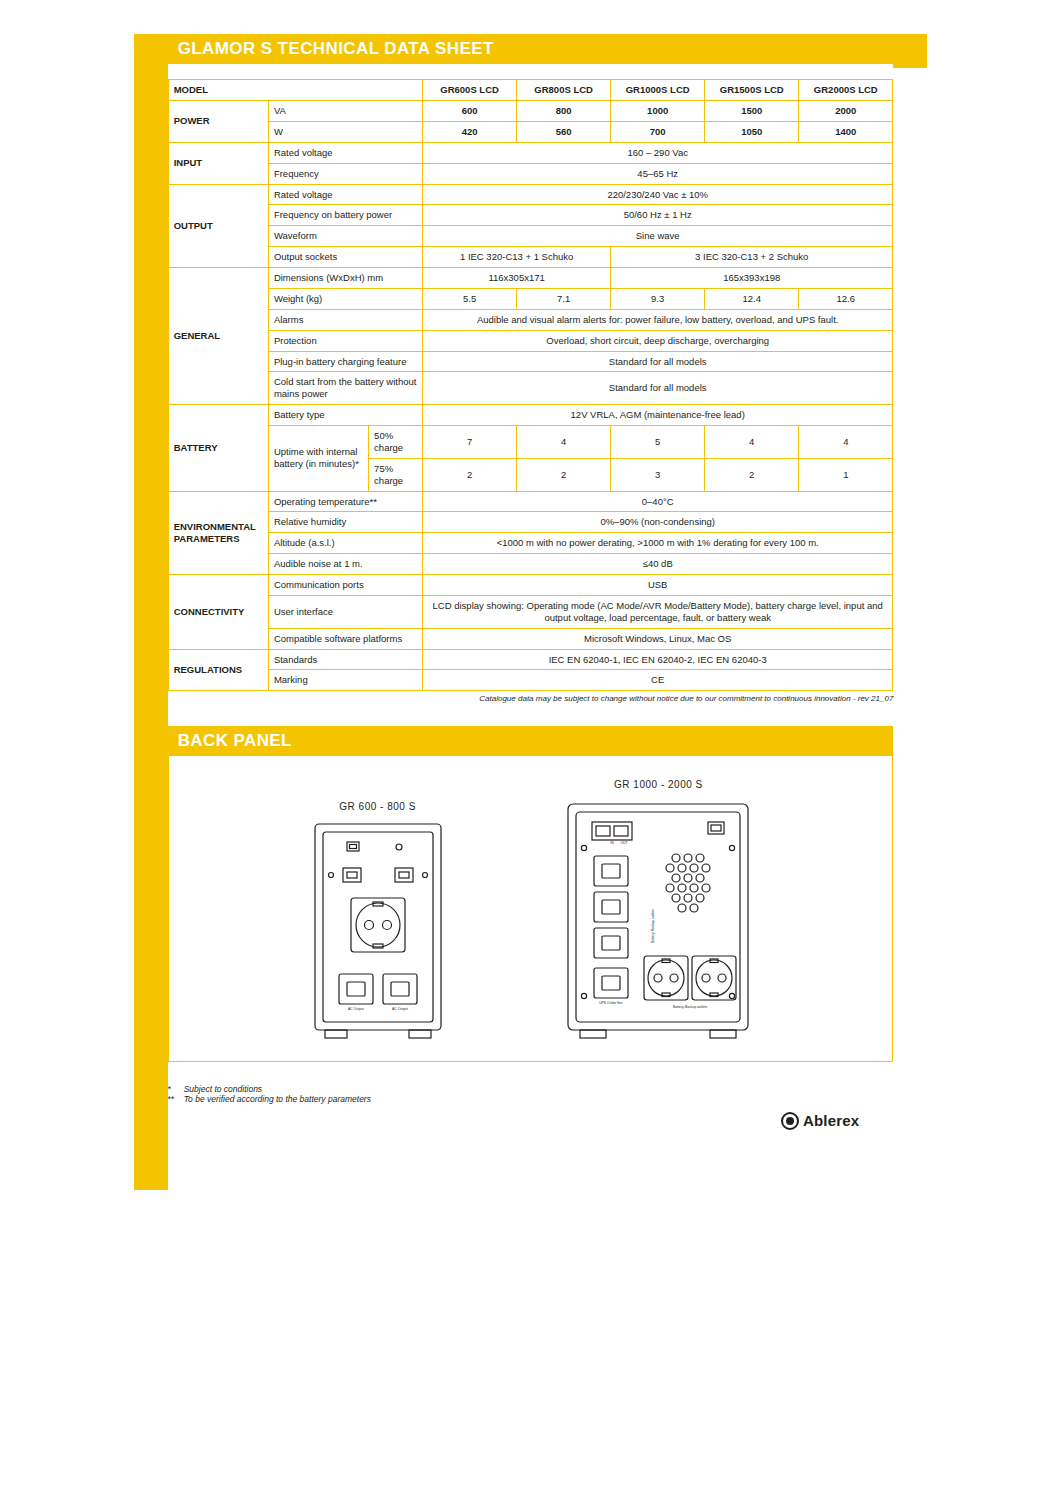Glamor S Technical Data Sheet
| MODEL | GR600S LCD | GR800S LCD | GR1000S LCD | GR1500S LCD | GR2000S LCD |
| --- | --- | --- | --- | --- | --- |
| POWER | VA | 600 | 800 | 1000 | 1500 | 2000 |
| W | 420 | 560 | 700 | 1050 | 1400 |
| INPUT | Rated voltage | 160 – 290 Vac |
| Frequency | 45–65 Hz |
| OUTPUT | Rated voltage | 220/230/240 Vac ± 10% |
| Frequency on battery power | 50/60 Hz ± 1 Hz |
| Waveform | Sine wave |
| Output sockets | 1 IEC 320-C13 + 1 Schuko | 3 IEC 320-C13 + 2 Schuko |
| GENERAL | Dimensions (WxDxH) mm | 116x305x171 | 165x393x198 |
| Weight (kg) | 5.5 | 7.1 | 9.3 | 12.4 | 12.6 |
| Alarms | Audible and visual alarm alerts for: power failure, low battery, overload, and UPS fault. |
| Protection | Overload, short circuit, deep discharge, overcharging |
| Plug-in battery charging feature | Standard for all models |
| Cold start from the battery without mains power | Standard for all models |
| BATTERY | Battery type | 12V VRLA, AGM (maintenance-free lead) |
| Uptime with internal battery (in minutes)* | 50% charge | 7 | 4 | 5 | 4 | 4 |
| 75% charge | 2 | 2 | 3 | 2 | 1 |
| ENVIRONMENTAL PARAMETERS | Operating temperature** | 0–40°C |
| Relative humidity | 0%–90% (non-condensing) |
| Altitude (a.s.l.) | <1000 m with no power derating, >1000 m with 1% derating for every 100 m. |
| Audible noise at 1 m. | ≤40 dB |
| CONNECTIVITY | Communication ports | USB |
| User interface | LCD display showing: Operating mode (AC Mode/AVR Mode/Battery Mode), battery charge level, input and output voltage, load percentage, fault, or battery weak |
| Compatible software platforms | Microsoft Windows, Linux, Mac OS |
| REGULATIONS | Standards | IEC EN 62040-1, IEC EN 62040-2, IEC EN 62040-3 |
| Marking | CE |
Catalogue data may be subject to change without notice due to our commitment to continuous innovation - rev 21_07
Back Panel
GR 600 - 800 S
AC Output AC Output
GR 1000 - 2000 S
UPS Outlet Sec Battery Backup outlets Battery Backup outlets IN OUT
*Subject to conditions
**To be verified according to the battery parameters
Ablerex